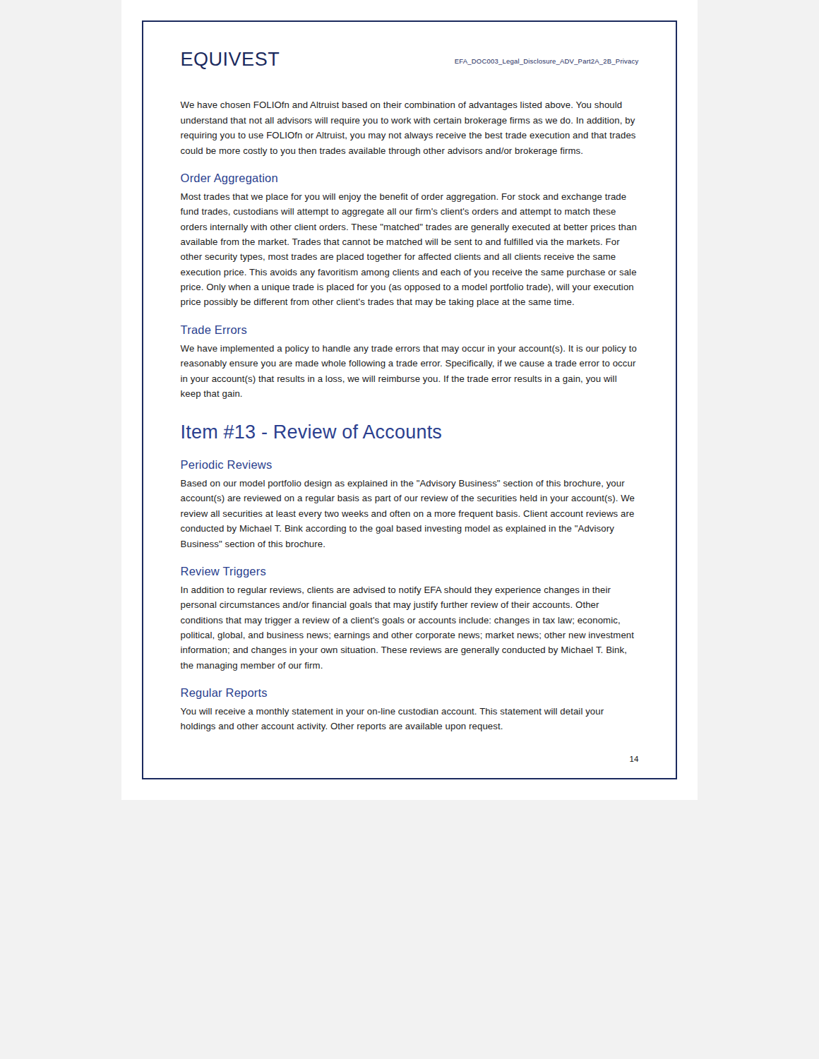EQUIVEST
EFA_DOC003_Legal_Disclosure_ADV_Part2A_2B_Privacy
We have chosen FOLIOfn and Altruist based on their combination of advantages listed above. You should understand that not all advisors will require you to work with certain brokerage firms as we do. In addition, by requiring you to use FOLIOfn or Altruist, you may not always receive the best trade execution and that trades could be more costly to you then trades available through other advisors and/or brokerage firms.
Order Aggregation
Most trades that we place for you will enjoy the benefit of order aggregation. For stock and exchange trade fund trades, custodians will attempt to aggregate all our firm's client's orders and attempt to match these orders internally with other client orders. These "matched" trades are generally executed at better prices than available from the market. Trades that cannot be matched will be sent to and fulfilled via the markets. For other security types, most trades are placed together for affected clients and all clients receive the same execution price. This avoids any favoritism among clients and each of you receive the same purchase or sale price. Only when a unique trade is placed for you (as opposed to a model portfolio trade), will your execution price possibly be different from other client's trades that may be taking place at the same time.
Trade Errors
We have implemented a policy to handle any trade errors that may occur in your account(s). It is our policy to reasonably ensure you are made whole following a trade error. Specifically, if we cause a trade error to occur in your account(s) that results in a loss, we will reimburse you. If the trade error results in a gain, you will keep that gain.
Item #13 - Review of Accounts
Periodic Reviews
Based on our model portfolio design as explained in the "Advisory Business" section of this brochure, your account(s) are reviewed on a regular basis as part of our review of the securities held in your account(s). We review all securities at least every two weeks and often on a more frequent basis. Client account reviews are conducted by Michael T. Bink according to the goal based investing model as explained in the "Advisory Business" section of this brochure.
Review Triggers
In addition to regular reviews, clients are advised to notify EFA should they experience changes in their personal circumstances and/or financial goals that may justify further review of their accounts. Other conditions that may trigger a review of a client's goals or accounts include: changes in tax law; economic, political, global, and business news; earnings and other corporate news; market news; other new investment information; and changes in your own situation. These reviews are generally conducted by Michael T. Bink, the managing member of our firm.
Regular Reports
You will receive a monthly statement in your on-line custodian account. This statement will detail your holdings and other account activity. Other reports are available upon request.
14